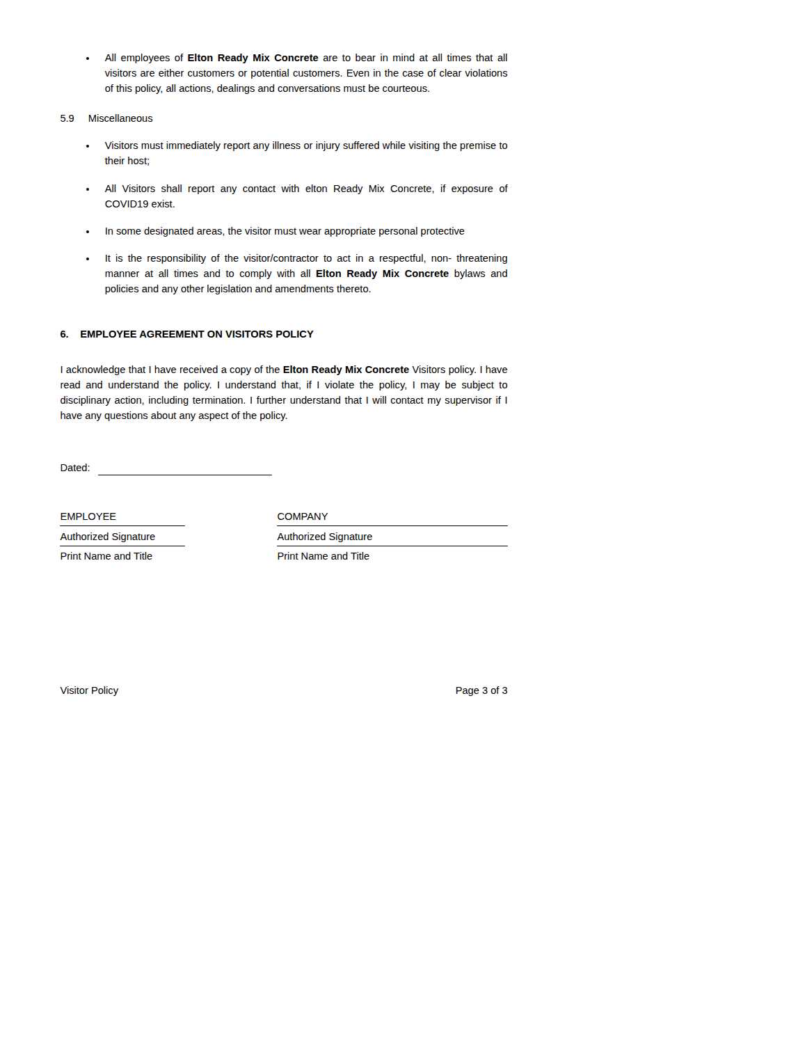All employees of Elton Ready Mix Concrete are to bear in mind at all times that all visitors are either customers or potential customers. Even in the case of clear violations of this policy, all actions, dealings and conversations must be courteous.
5.9 Miscellaneous
Visitors must immediately report any illness or injury suffered while visiting the premise to their host;
All Visitors shall report any contact with elton Ready Mix Concrete, if exposure of COVID19 exist.
In some designated areas, the visitor must wear appropriate personal protective
It is the responsibility of the visitor/contractor to act in a respectful, non- threatening manner at all times and to comply with all Elton Ready Mix Concrete bylaws and policies and any other legislation and amendments thereto.
6. EMPLOYEE AGREEMENT ON VISITORS POLICY
I acknowledge that I have received a copy of the Elton Ready Mix Concrete Visitors policy. I have read and understand the policy. I understand that, if I violate the policy, I may be subject to disciplinary action, including termination. I further understand that I will contact my supervisor if I have any questions about any aspect of the policy.
Dated:
| EMPLOYEE | | COMPANY |
| Authorized Signature | | Authorized Signature |
| Print Name and Title | | Print Name and Title |
Visitor Policy Page 3 of 3